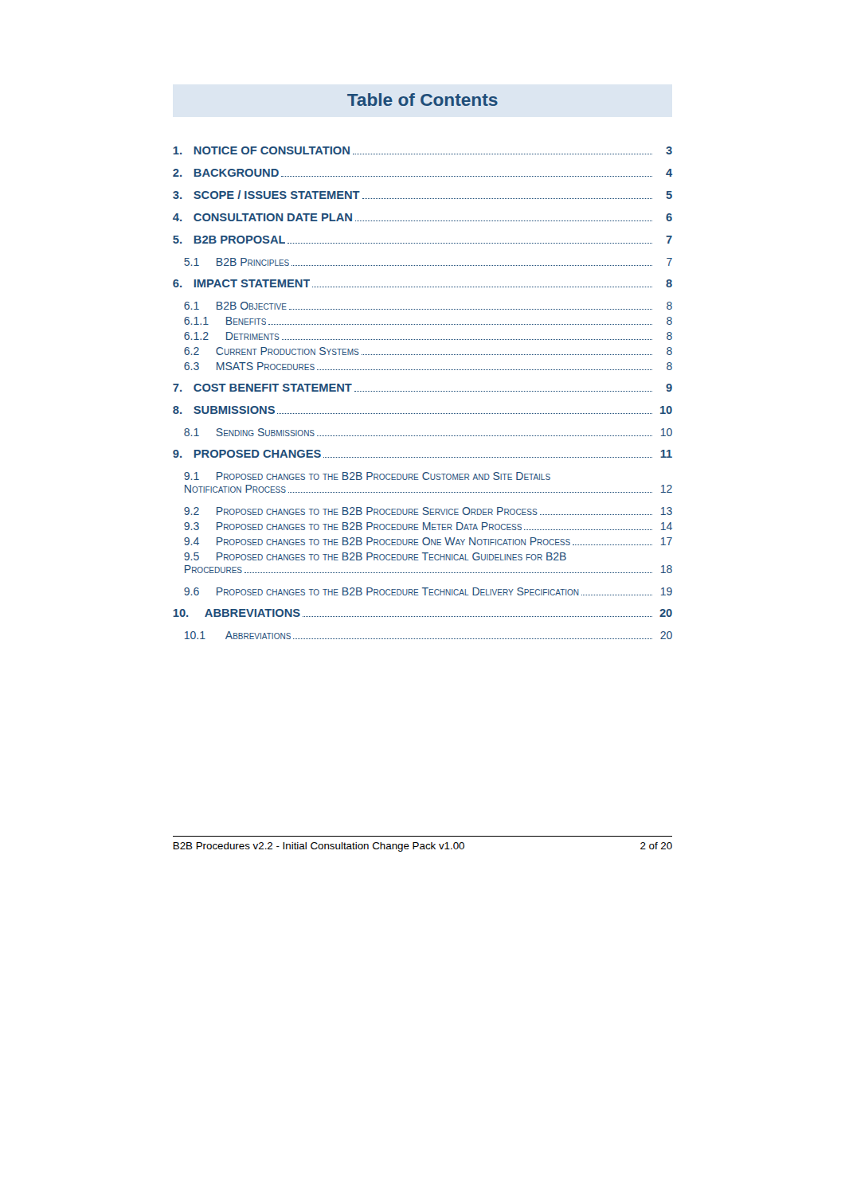Table of Contents
1. NOTICE OF CONSULTATION 3
2. BACKGROUND 4
3. SCOPE / ISSUES STATEMENT 5
4. CONSULTATION DATE PLAN 6
5. B2B PROPOSAL 7
5.1 B2B Principles 7
6. IMPACT STATEMENT 8
6.1 B2B Objective 8
6.1.1 Benefits 8
6.1.2 Detriments 8
6.2 Current Production Systems 8
6.3 MSATS Procedures 8
7. COST BENEFIT STATEMENT 9
8. SUBMISSIONS 10
8.1 Sending Submissions 10
9. PROPOSED CHANGES 11
9.1 Proposed changes to the B2B Procedure Customer and Site Details Notification Process 12
9.2 Proposed changes to the B2B Procedure Service Order Process 13
9.3 Proposed changes to the B2B Procedure Meter Data Process 14
9.4 Proposed changes to the B2B Procedure One Way Notification Process 17
9.5 Proposed changes to the B2B Procedure Technical Guidelines for B2B Procedures 18
9.6 Proposed changes to the B2B Procedure Technical Delivery Specification 19
10. ABBREVIATIONS 20
10.1 Abbreviations 20
B2B Procedures v2.2 - Initial Consultation Change Pack v1.00 2 of 20